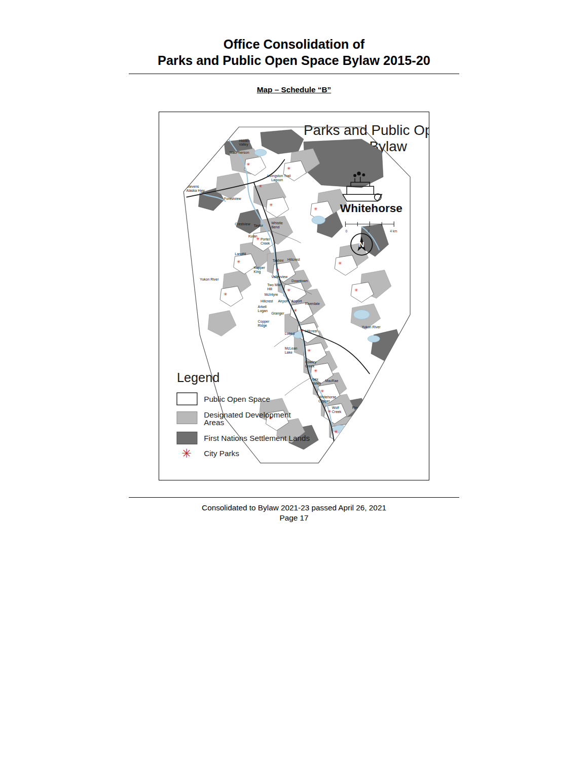Office Consolidation of Parks and Public Open Space Bylaw 2015-20
Map – Schedule “B”
Parks and Public Open Space Bylaw map Schematic greyscale map of the City of Whitehorse showing the municipal boundary, the Yukon River, highways, public open space, designated development areas, First Nations settlement lands, and city parks with a legend, north arrow, scale bar and Whitehorse logo. Parks and Public Open Space Bylaw ✳ ✳ ✳ ✳ ✳ ✳ ✳ ✳ ✳ ✳ ✳ ✳ ✳ ✳ ✳ ✳ ✳ ✳ ✳ ✳ ✳ Hidden Valley MacPherson Stevens Alaska Hwy Forestview Livingston Trail Lagoon Crestview Taylor Whistle Bend Kulan Porter Creek Landfill Takhini Hillcrest Kopper King Valleyview Two Mile Hill Downtown McIntyre Hillcrest Arkell Logan Airport Airport Riverdale Granger Copper Ridge Lobird Hillcrest McLean Lake Cowley Creek Ibex Valley MacRae Whitehorse Copper Wolf Creek Pineridge Spruce Hill Cowley Creek Mary Lake Yukon River Yukon River Whitehorse 0 2 4 km N Legend Public Open Space Designated Development Areas First Nations Settlement Lands ✳ City Parks
Consolidated to Bylaw 2021-23 passed April 26, 2021 Page 17